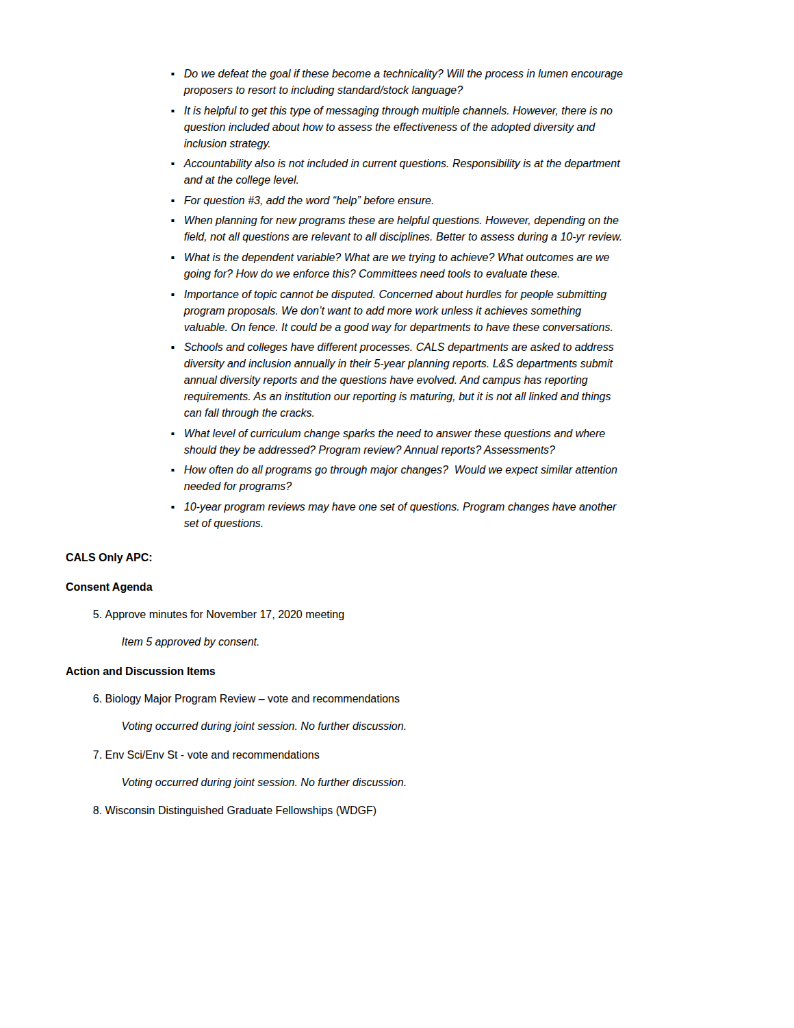Do we defeat the goal if these become a technicality? Will the process in lumen encourage proposers to resort to including standard/stock language?
It is helpful to get this type of messaging through multiple channels. However, there is no question included about how to assess the effectiveness of the adopted diversity and inclusion strategy.
Accountability also is not included in current questions. Responsibility is at the department and at the college level.
For question #3, add the word “help” before ensure.
When planning for new programs these are helpful questions. However, depending on the field, not all questions are relevant to all disciplines. Better to assess during a 10-yr review.
What is the dependent variable? What are we trying to achieve? What outcomes are we going for? How do we enforce this? Committees need tools to evaluate these.
Importance of topic cannot be disputed. Concerned about hurdles for people submitting program proposals. We don’t want to add more work unless it achieves something valuable. On fence. It could be a good way for departments to have these conversations.
Schools and colleges have different processes. CALS departments are asked to address diversity and inclusion annually in their 5-year planning reports. L&S departments submit annual diversity reports and the questions have evolved. And campus has reporting requirements. As an institution our reporting is maturing, but it is not all linked and things can fall through the cracks.
What level of curriculum change sparks the need to answer these questions and where should they be addressed? Program review? Annual reports? Assessments?
How often do all programs go through major changes? Would we expect similar attention needed for programs?
10-year program reviews may have one set of questions. Program changes have another set of questions.
CALS Only APC:
Consent Agenda
Approve minutes for November 17, 2020 meeting
Item 5 approved by consent.
Action and Discussion Items
Biology Major Program Review – vote and recommendations
Voting occurred during joint session. No further discussion.
Env Sci/Env St - vote and recommendations
Voting occurred during joint session. No further discussion.
Wisconsin Distinguished Graduate Fellowships (WDGF)